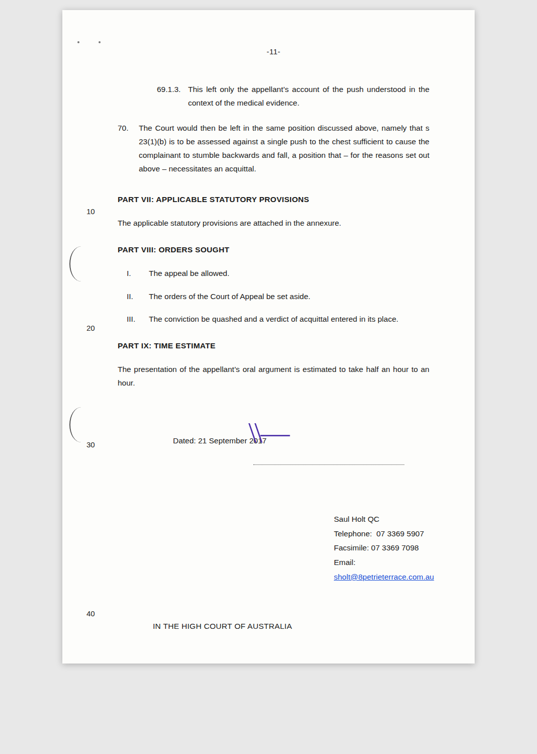-11-
69.1.3. This left only the appellant’s account of the push understood in the context of the medical evidence.
70. The Court would then be left in the same position discussed above, namely that s 23(1)(b) is to be assessed against a single push to the chest sufficient to cause the complainant to stumble backwards and fall, a position that – for the reasons set out above – necessitates an acquittal.
10
PART VII: APPLICABLE STATUTORY PROVISIONS
The applicable statutory provisions are attached in the annexure.
PART VIII: ORDERS SOUGHT
I. The appeal be allowed.
II. The orders of the Court of Appeal be set aside.
III. The conviction be quashed and a verdict of acquittal entered in its place.
20
PART IX: TIME ESTIMATE
The presentation of the appellant’s oral argument is estimated to take half an hour to an hour.
30
Dated: 21 September 2017
\\—
Saul Holt QC
Telephone: 07 3369 5907
Facsimile: 07 3369 7098
Email: sholt@8petrieterrace.com.au
40
IN THE HIGH COURT OF AUSTRALIA